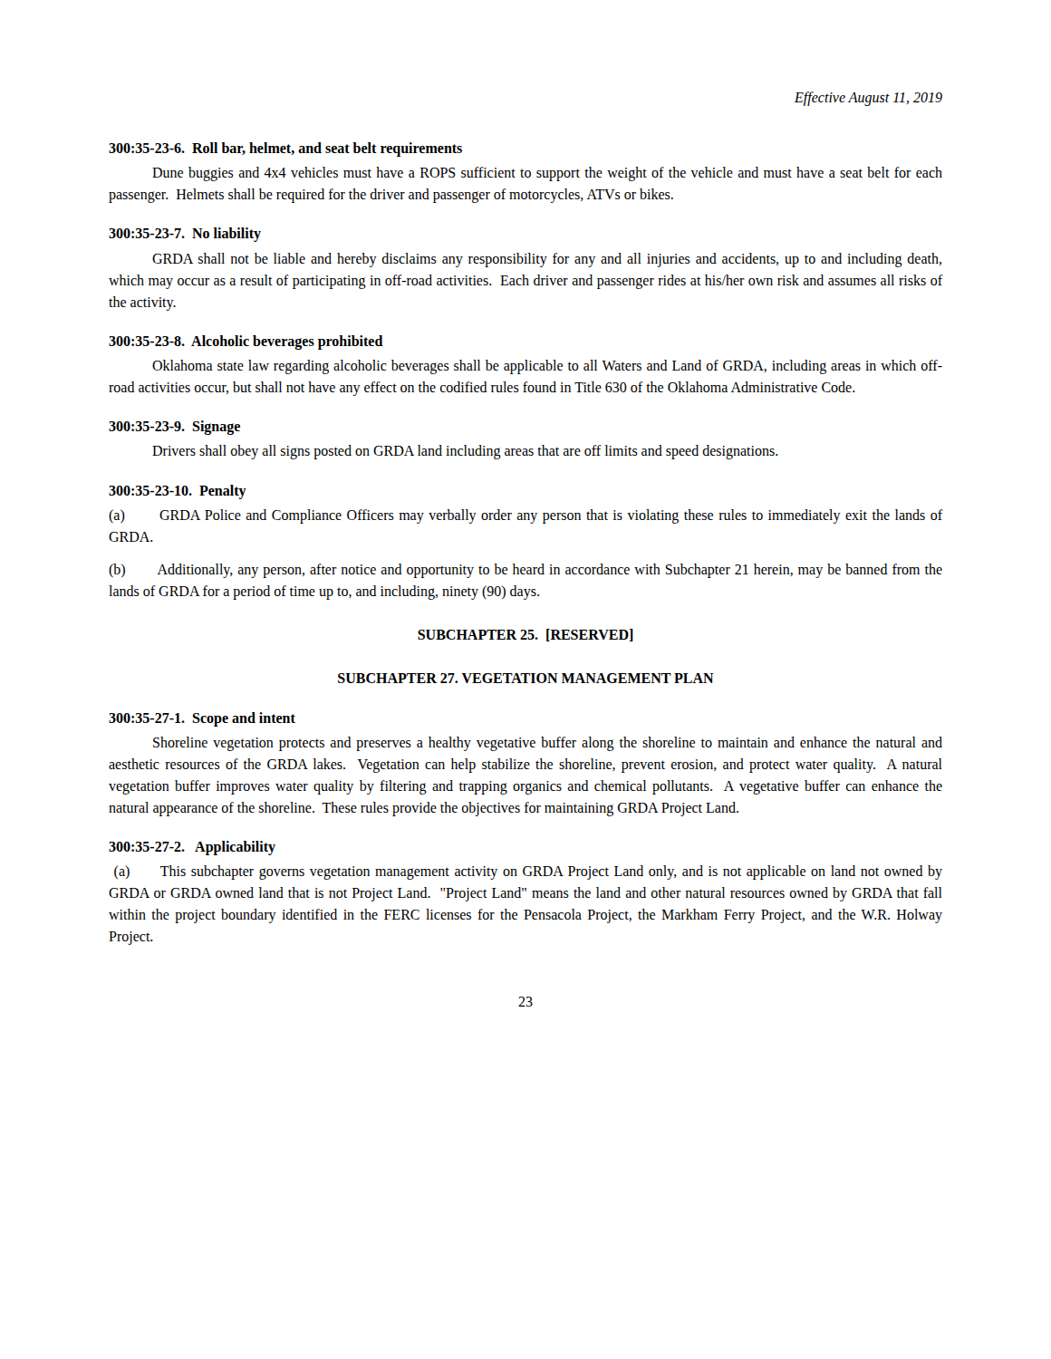Effective August 11, 2019
300:35-23-6. Roll bar, helmet, and seat belt requirements
Dune buggies and 4x4 vehicles must have a ROPS sufficient to support the weight of the vehicle and must have a seat belt for each passenger. Helmets shall be required for the driver and passenger of motorcycles, ATVs or bikes.
300:35-23-7. No liability
GRDA shall not be liable and hereby disclaims any responsibility for any and all injuries and accidents, up to and including death, which may occur as a result of participating in off-road activities. Each driver and passenger rides at his/her own risk and assumes all risks of the activity.
300:35-23-8. Alcoholic beverages prohibited
Oklahoma state law regarding alcoholic beverages shall be applicable to all Waters and Land of GRDA, including areas in which off-road activities occur, but shall not have any effect on the codified rules found in Title 630 of the Oklahoma Administrative Code.
300:35-23-9. Signage
Drivers shall obey all signs posted on GRDA land including areas that are off limits and speed designations.
300:35-23-10. Penalty
(a) GRDA Police and Compliance Officers may verbally order any person that is violating these rules to immediately exit the lands of GRDA.
(b) Additionally, any person, after notice and opportunity to be heard in accordance with Subchapter 21 herein, may be banned from the lands of GRDA for a period of time up to, and including, ninety (90) days.
SUBCHAPTER 25. [RESERVED]
SUBCHAPTER 27. VEGETATION MANAGEMENT PLAN
300:35-27-1. Scope and intent
Shoreline vegetation protects and preserves a healthy vegetative buffer along the shoreline to maintain and enhance the natural and aesthetic resources of the GRDA lakes. Vegetation can help stabilize the shoreline, prevent erosion, and protect water quality. A natural vegetation buffer improves water quality by filtering and trapping organics and chemical pollutants. A vegetative buffer can enhance the natural appearance of the shoreline. These rules provide the objectives for maintaining GRDA Project Land.
300:35-27-2. Applicability
(a) This subchapter governs vegetation management activity on GRDA Project Land only, and is not applicable on land not owned by GRDA or GRDA owned land that is not Project Land. "Project Land" means the land and other natural resources owned by GRDA that fall within the project boundary identified in the FERC licenses for the Pensacola Project, the Markham Ferry Project, and the W.R. Holway Project.
23